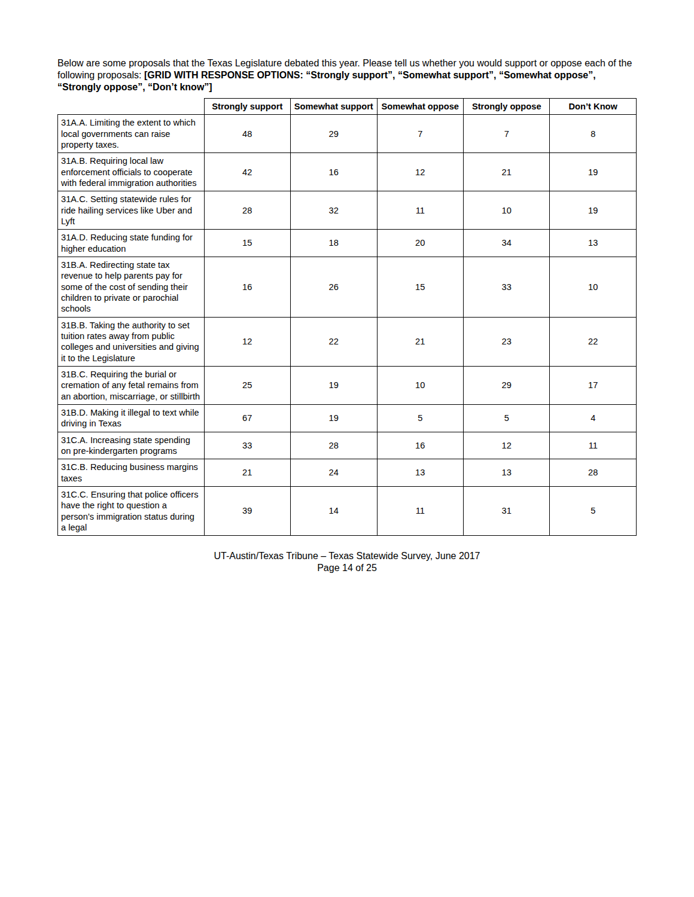Below are some proposals that the Texas Legislature debated this year. Please tell us whether you would support or oppose each of the following proposals: [GRID WITH RESPONSE OPTIONS: “Strongly support”, “Somewhat support”, “Somewhat oppose”, “Strongly oppose”, “Don’t know”]
| | Strongly support | Somewhat support | Somewhat oppose | Strongly oppose | Don’t Know |
| --- | --- | --- | --- | --- | --- |
| 31A.A. Limiting the extent to which local governments can raise property taxes. | 48 | 29 | 7 | 7 | 8 |
| 31A.B. Requiring local law enforcement officials to cooperate with federal immigration authorities | 42 | 16 | 12 | 21 | 19 |
| 31A.C. Setting statewide rules for ride hailing services like Uber and Lyft | 28 | 32 | 11 | 10 | 19 |
| 31A.D. Reducing state funding for higher education | 15 | 18 | 20 | 34 | 13 |
| 31B.A. Redirecting state tax revenue to help parents pay for some of the cost of sending their children to private or parochial schools | 16 | 26 | 15 | 33 | 10 |
| 31B.B. Taking the authority to set tuition rates away from public colleges and universities and giving it to the Legislature | 12 | 22 | 21 | 23 | 22 |
| 31B.C. Requiring the burial or cremation of any fetal remains from an abortion, miscarriage, or stillbirth | 25 | 19 | 10 | 29 | 17 |
| 31B.D. Making it illegal to text while driving in Texas | 67 | 19 | 5 | 5 | 4 |
| 31C.A. Increasing state spending on pre-kindergarten programs | 33 | 28 | 16 | 12 | 11 |
| 31C.B. Reducing business margins taxes | 21 | 24 | 13 | 13 | 28 |
| 31C.C. Ensuring that police officers have the right to question a person’s immigration status during a legal | 39 | 14 | 11 | 31 | 5 |
UT-Austin/Texas Tribune – Texas Statewide Survey, June 2017
Page 14 of 25